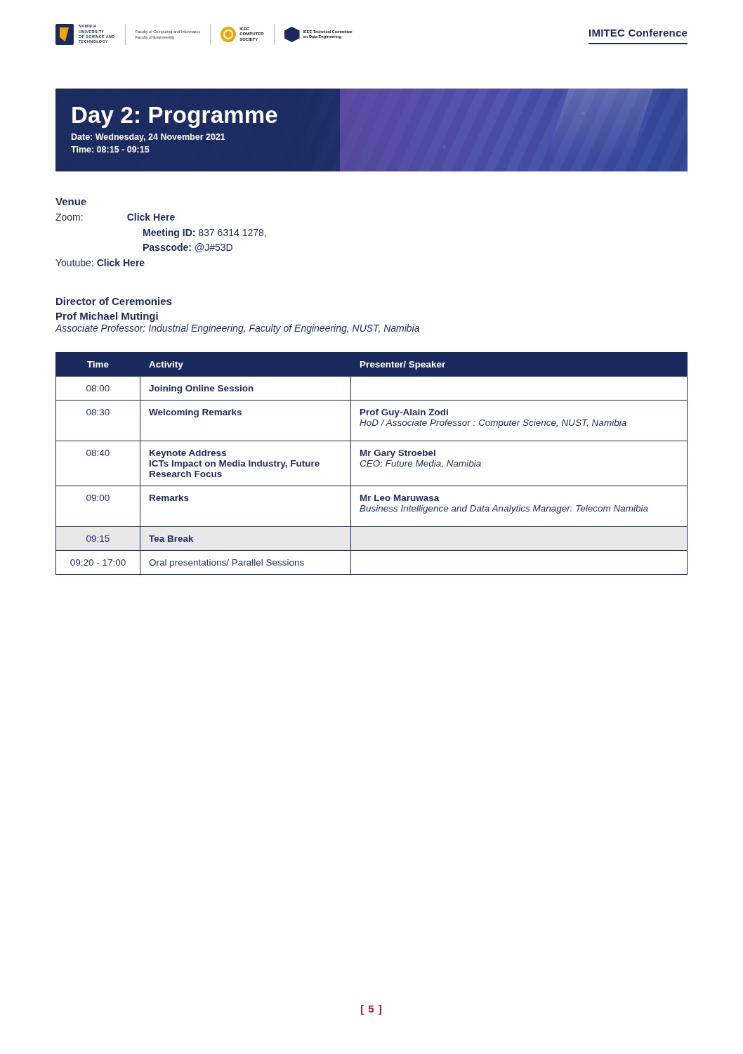Namibia
University
of Science and
Technology
Faculty of Computing and Informatics
Faculty of Engineering
IEEE
COMPUTER
SOCIETY
IEEE Technical Committee
on Data Engineering
IMITEC Conference
Day 2: Programme
Date: Wednesday, 24 November 2021
Time: 08:15 - 09:15
Venue
Zoom: Click Here
Meeting ID: 837 6314 1278,
Passcode: @J#53D
Youtube: Click Here
Director of Ceremonies
Prof Michael Mutingi
Associate Professor: Industrial Engineering, Faculty of Engineering, NUST, Namibia
| Time | Activity | Presenter/ Speaker |
| --- | --- | --- |
| 08:00 | Joining Online Session | |
| 08:30 | Welcoming Remarks | Prof Guy-Alain Zodi HoD / Associate Professor : Computer Science, NUST, Namibia |
| 08:40 | Keynote Address ICTs Impact on Media Industry, Future Research Focus | Mr Gary Stroebel CEO: Future Media, Namibia |
| 09:00 | Remarks | Mr Leo Maruwasa Business Intelligence and Data Analytics Manager: Telecom Namibia |
| 09:15 | Tea Break | |
| 09:20 - 17:00 | Oral presentations/ Parallel Sessions | |
[ 5 ]